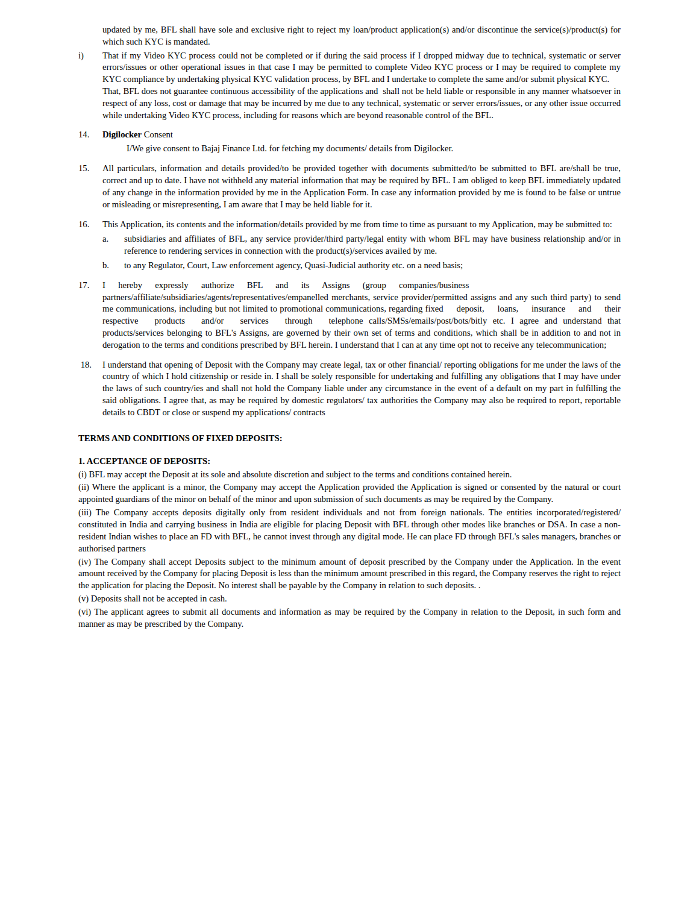updated by me, BFL shall have sole and exclusive right to reject my loan/product application(s) and/or discontinue the service(s)/product(s) for which such KYC is mandated.
i) That if my Video KYC process could not be completed or if during the said process if I dropped midway due to technical, systematic or server errors/issues or other operational issues in that case I may be permitted to complete Video KYC process or I may be required to complete my KYC compliance by undertaking physical KYC validation process, by BFL and I undertake to complete the same and/or submit physical KYC.
That, BFL does not guarantee continuous accessibility of the applications and shall not be held liable or responsible in any manner whatsoever in respect of any loss, cost or damage that may be incurred by me due to any technical, systematic or server errors/issues, or any other issue occurred while undertaking Video KYC process, including for reasons which are beyond reasonable control of the BFL.
14. Digilocker Consent
I/We give consent to Bajaj Finance Ltd. for fetching my documents/ details from Digilocker.
15. All particulars, information and details provided/to be provided together with documents submitted/to be submitted to BFL are/shall be true, correct and up to date. I have not withheld any material information that may be required by BFL. I am obliged to keep BFL immediately updated of any change in the information provided by me in the Application Form. In case any information provided by me is found to be false or untrue or misleading or misrepresenting, I am aware that I may be held liable for it.
16. This Application, its contents and the information/details provided by me from time to time as pursuant to my Application, may be submitted to:
a. subsidiaries and affiliates of BFL, any service provider/third party/legal entity with whom BFL may have business relationship and/or in reference to rendering services in connection with the product(s)/services availed by me.
b. to any Regulator, Court, Law enforcement agency, Quasi-Judicial authority etc. on a need basis;
17. I hereby expressly authorize BFL and its Assigns (group companies/business partners/affiliate/subsidiaries/agents/representatives/empanelled merchants, service provider/permitted assigns and any such third party) to send me communications, including but not limited to promotional communications, regarding fixed deposit, loans, insurance and their respective products and/or services through telephone calls/SMSs/emails/post/bots/bitly etc. I agree and understand that products/services belonging to BFL's Assigns, are governed by their own set of terms and conditions, which shall be in addition to and not in derogation to the terms and conditions prescribed by BFL herein. I understand that I can at any time opt not to receive any telecommunication;
18. I understand that opening of Deposit with the Company may create legal, tax or other financial/ reporting obligations for me under the laws of the country of which I hold citizenship or reside in. I shall be solely responsible for undertaking and fulfilling any obligations that I may have under the laws of such country/ies and shall not hold the Company liable under any circumstance in the event of a default on my part in fulfilling the said obligations. I agree that, as may be required by domestic regulators/ tax authorities the Company may also be required to report, reportable details to CBDT or close or suspend my applications/ contracts
TERMS AND CONDITIONS OF FIXED DEPOSITS:
1. ACCEPTANCE OF DEPOSITS:
(i) BFL may accept the Deposit at its sole and absolute discretion and subject to the terms and conditions contained herein.
(ii) Where the applicant is a minor, the Company may accept the Application provided the Application is signed or consented by the natural or court appointed guardians of the minor on behalf of the minor and upon submission of such documents as may be required by the Company.
(iii) The Company accepts deposits digitally only from resident individuals and not from foreign nationals. The entities incorporated/registered/ constituted in India and carrying business in India are eligible for placing Deposit with BFL through other modes like branches or DSA. In case a non-resident Indian wishes to place an FD with BFL, he cannot invest through any digital mode. He can place FD through BFL's sales managers, branches or authorised partners
(iv) The Company shall accept Deposits subject to the minimum amount of deposit prescribed by the Company under the Application. In the event amount received by the Company for placing Deposit is less than the minimum amount prescribed in this regard, the Company reserves the right to reject the application for placing the Deposit. No interest shall be payable by the Company in relation to such deposits. .
(v) Deposits shall not be accepted in cash.
(vi) The applicant agrees to submit all documents and information as may be required by the Company in relation to the Deposit, in such form and manner as may be prescribed by the Company.